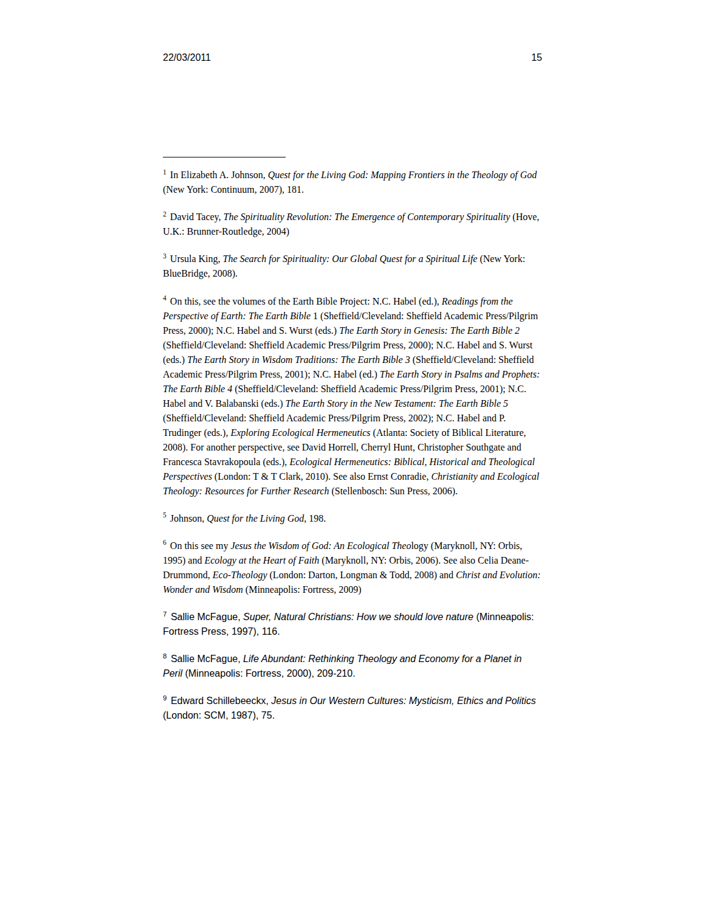22/03/2011 15
1 In Elizabeth A. Johnson, Quest for the Living God: Mapping Frontiers in the Theology of God (New York: Continuum, 2007), 181.
2 David Tacey, The Spirituality Revolution: The Emergence of Contemporary Spirituality (Hove, U.K.: Brunner-Routledge, 2004)
3 Ursula King, The Search for Spirituality: Our Global Quest for a Spiritual Life (New York: BlueBridge, 2008).
4 On this, see the volumes of the Earth Bible Project: N.C. Habel (ed.), Readings from the Perspective of Earth: The Earth Bible 1 (Sheffield/Cleveland: Sheffield Academic Press/Pilgrim Press, 2000); N.C. Habel and S. Wurst (eds.) The Earth Story in Genesis: The Earth Bible 2 (Sheffield/Cleveland: Sheffield Academic Press/Pilgrim Press, 2000); N.C. Habel and S. Wurst (eds.) The Earth Story in Wisdom Traditions: The Earth Bible 3 (Sheffield/Cleveland: Sheffield Academic Press/Pilgrim Press, 2001); N.C. Habel (ed.) The Earth Story in Psalms and Prophets: The Earth Bible 4 (Sheffield/Cleveland: Sheffield Academic Press/Pilgrim Press, 2001); N.C. Habel and V. Balabanski (eds.) The Earth Story in the New Testament: The Earth Bible 5 (Sheffield/Cleveland: Sheffield Academic Press/Pilgrim Press, 2002); N.C. Habel and P. Trudinger (eds.), Exploring Ecological Hermeneutics (Atlanta: Society of Biblical Literature, 2008). For another perspective, see David Horrell, Cherryl Hunt, Christopher Southgate and Francesca Stavrakopoula (eds.), Ecological Hermeneutics: Biblical, Historical and Theological Perspectives (London: T & T Clark, 2010). See also Ernst Conradie, Christianity and Ecological Theology: Resources for Further Research (Stellenbosch: Sun Press, 2006).
5 Johnson, Quest for the Living God, 198.
6 On this see my Jesus the Wisdom of God: An Ecological Theology (Maryknoll, NY: Orbis, 1995) and Ecology at the Heart of Faith (Maryknoll, NY: Orbis, 2006). See also Celia Deane-Drummond, Eco-Theology (London: Darton, Longman & Todd, 2008) and Christ and Evolution: Wonder and Wisdom (Minneapolis: Fortress, 2009)
7 Sallie McFague, Super, Natural Christians: How we should love nature (Minneapolis: Fortress Press, 1997), 116.
8 Sallie McFague, Life Abundant: Rethinking Theology and Economy for a Planet in Peril (Minneapolis: Fortress, 2000), 209-210.
9 Edward Schillebeeckx, Jesus in Our Western Cultures: Mysticism, Ethics and Politics (London: SCM, 1987), 75.